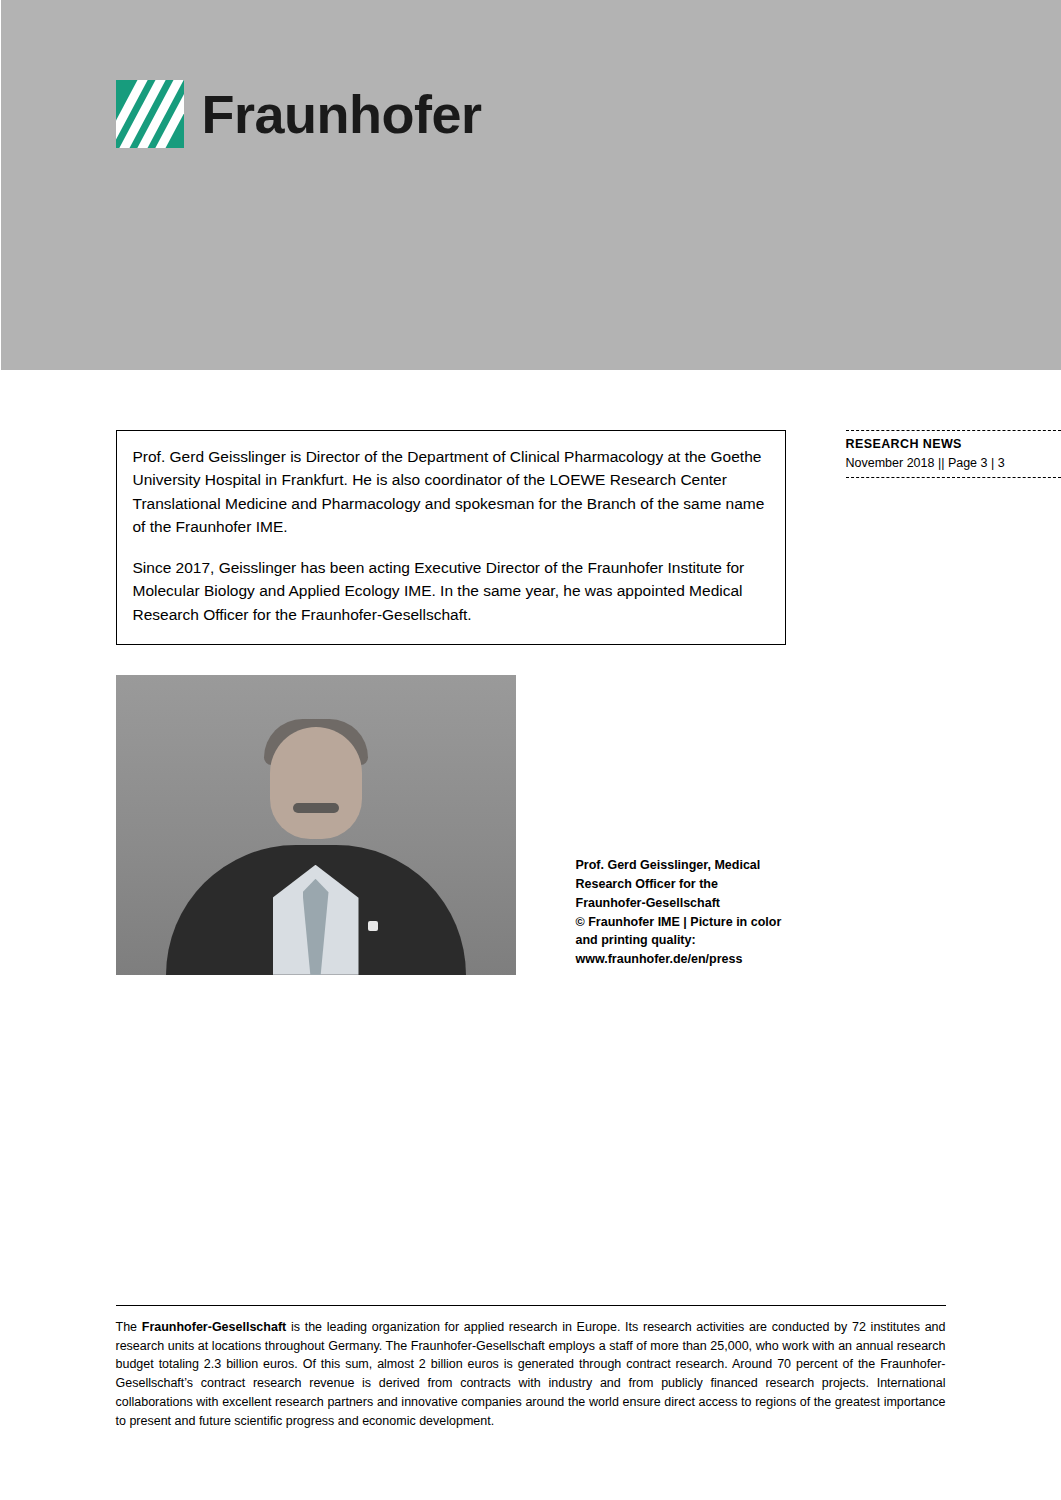Fraunhofer
Prof. Gerd Geisslinger is Director of the Department of Clinical Pharmacology at the Goethe University Hospital in Frankfurt. He is also coordinator of the LOEWE Research Center Translational Medicine and Pharmacology and spokesman for the Branch of the same name of the Fraunhofer IME.
Since 2017, Geisslinger has been acting Executive Director of the Fraunhofer Institute for Molecular Biology and Applied Ecology IME. In the same year, he was appointed Medical Research Officer for the Fraunhofer-Gesellschaft.
RESEARCH NEWS
November 2018 || Page 3 | 3
Prof. Gerd Geisslinger, Medical Research Officer for the Fraunhofer-Gesellschaft
© Fraunhofer IME | Picture in color and printing quality: www.fraunhofer.de/en/press
The Fraunhofer-Gesellschaft is the leading organization for applied research in Europe. Its research activities are conducted by 72 institutes and research units at locations throughout Germany. The Fraunhofer-Gesellschaft employs a staff of more than 25,000, who work with an annual research budget totaling 2.3 billion euros. Of this sum, almost 2 billion euros is generated through contract research. Around 70 percent of the Fraunhofer-Gesellschaft’s contract research revenue is derived from contracts with industry and from publicly financed research projects. International collaborations with excellent research partners and innovative companies around the world ensure direct access to regions of the greatest importance to present and future scientific progress and economic development.